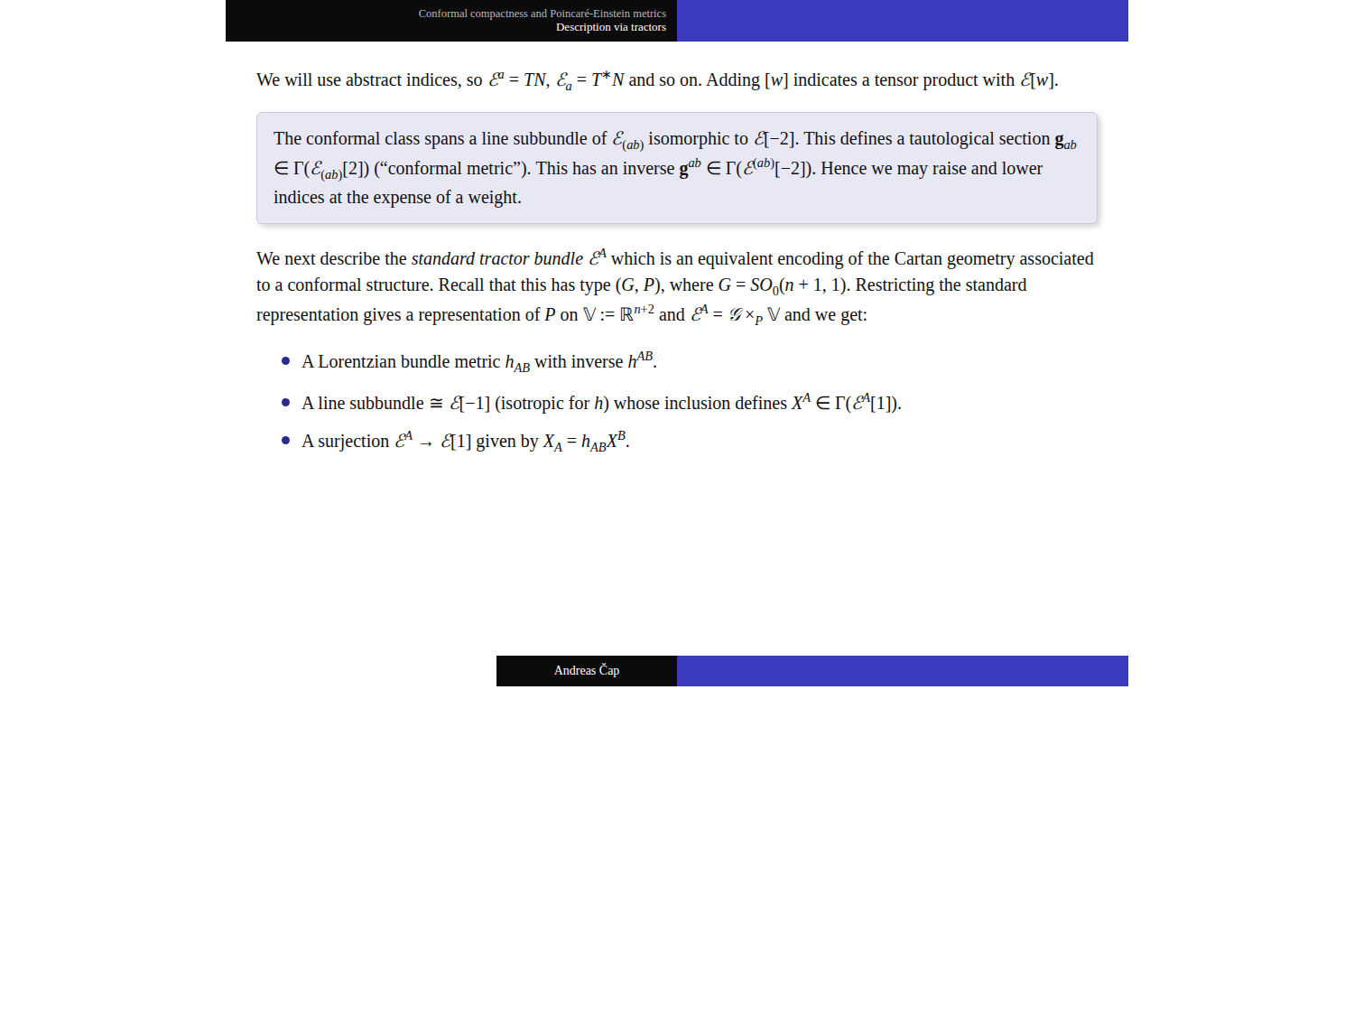Conformal compactness and Poincaré-Einstein metrics
Description via tractors
We will use abstract indices, so ℰa = TN, ℰa = T∗N and so on. Adding [w] indicates a tensor product with ℰ[w].
The conformal class spans a line subbundle of ℰ(ab) isomorphic to ℰ[−2]. This defines a tautological section gab ∈ Γ(ℰ(ab)[2]) (“conformal metric”). This has an inverse gab ∈ Γ(ℰ(ab)[−2]). Hence we may raise and lower indices at the expense of a weight.
We next describe the standard tractor bundle ℰA which is an equivalent encoding of the Cartan geometry associated to a conformal structure. Recall that this has type (G, P), where G = SO0(n + 1, 1). Restricting the standard representation gives a representation of P on 𝕍 := ℝn+2 and ℰA = 𝒢 ×P 𝕍 and we get:
A Lorentzian bundle metric hAB with inverse hAB.
A line subbundle ≅ ℰ[−1] (isotropic for h) whose inclusion defines XA ∈ Γ(ℰA[1]).
A surjection ℰA → ℰ[1] given by XA = hABXB.
Andreas Čap